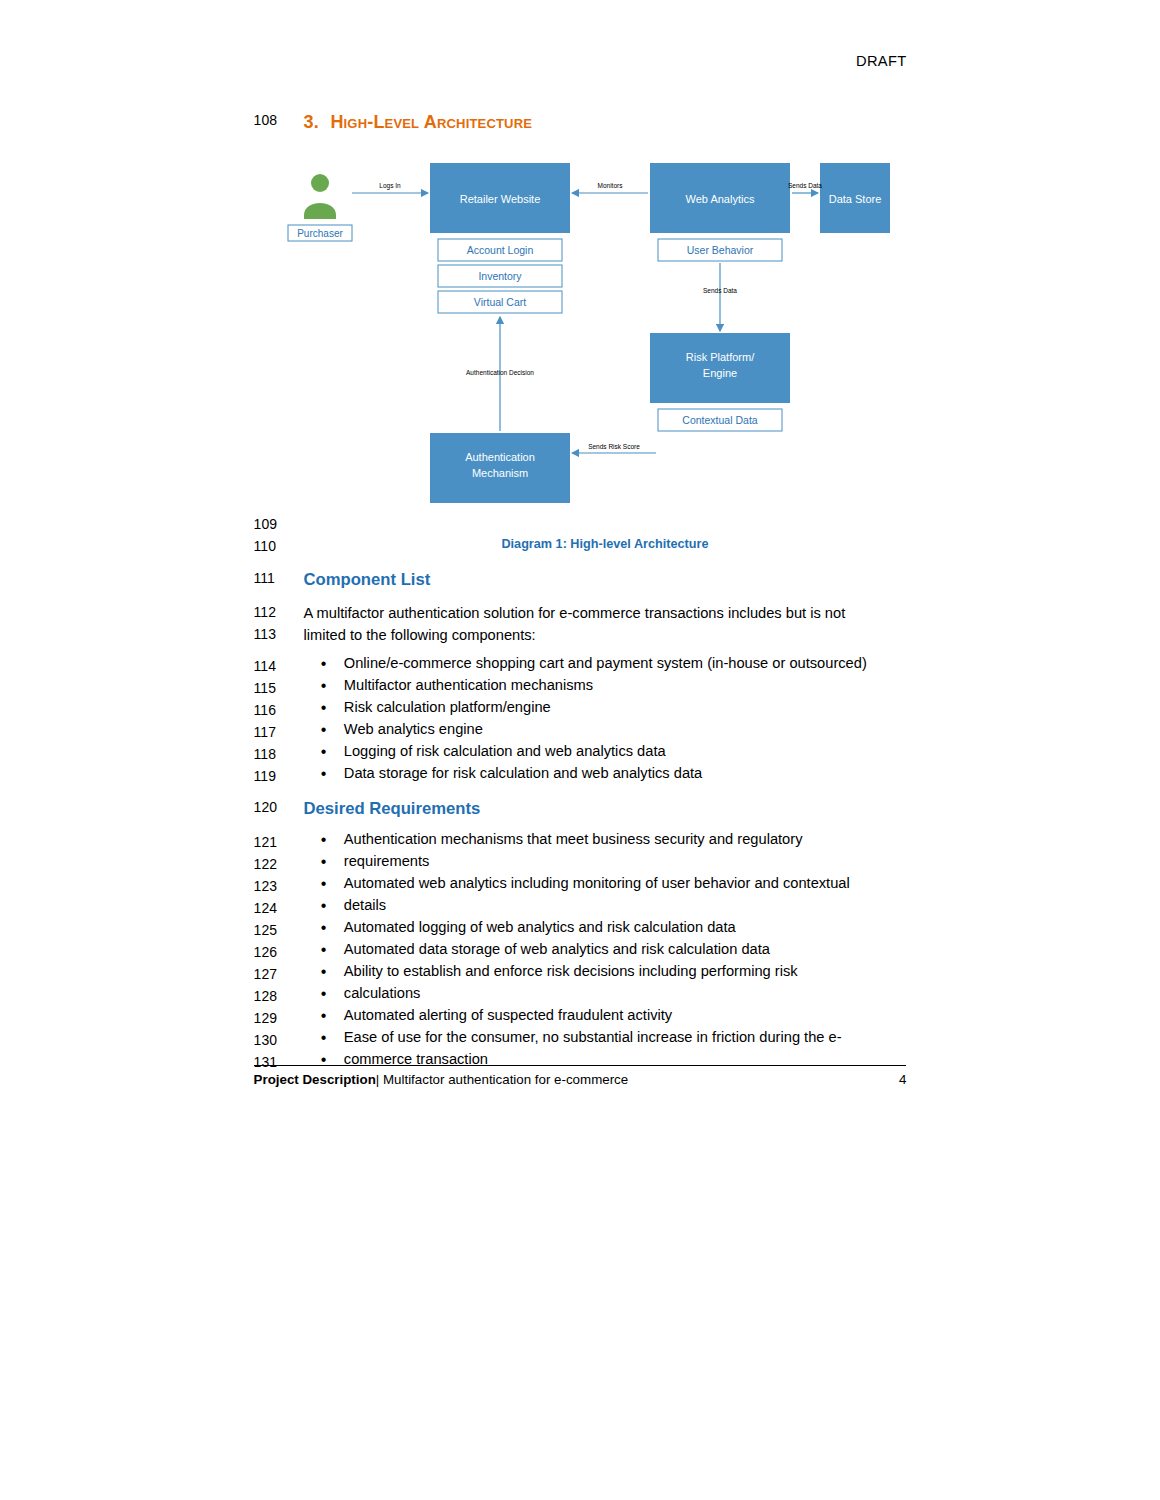DRAFT
108
3. High-Level Architecture
Purchaser Retailer Website Account Login Inventory Virtual Cart Web Analytics User Behavior Data Store Risk Platform/ Engine Contextual Data Authentication Mechanism Logs In Monitors Sends Data Sends Data Sends Risk Score Authentication Decision
109
110
Diagram 1: High-level Architecture
111
Component List
112
A multifactor authentication solution for e-commerce transactions includes but is not
113
limited to the following components:
114
Online/e-commerce shopping cart and payment system (in-house or outsourced)
115
Multifactor authentication mechanisms
116
Risk calculation platform/engine
117
Web analytics engine
118
Logging of risk calculation and web analytics data
119
Data storage for risk calculation and web analytics data
120
Desired Requirements
121
Authentication mechanisms that meet business security and regulatory
122
requirements
123
Automated web analytics including monitoring of user behavior and contextual
124
details
125
Automated logging of web analytics and risk calculation data
126
Automated data storage of web analytics and risk calculation data
127
Ability to establish and enforce risk decisions including performing risk
128
calculations
129
Automated alerting of suspected fraudulent activity
130
Ease of use for the consumer, no substantial increase in friction during the e-
131
commerce transaction
Project Description| Multifactor authentication for e-commerce
4